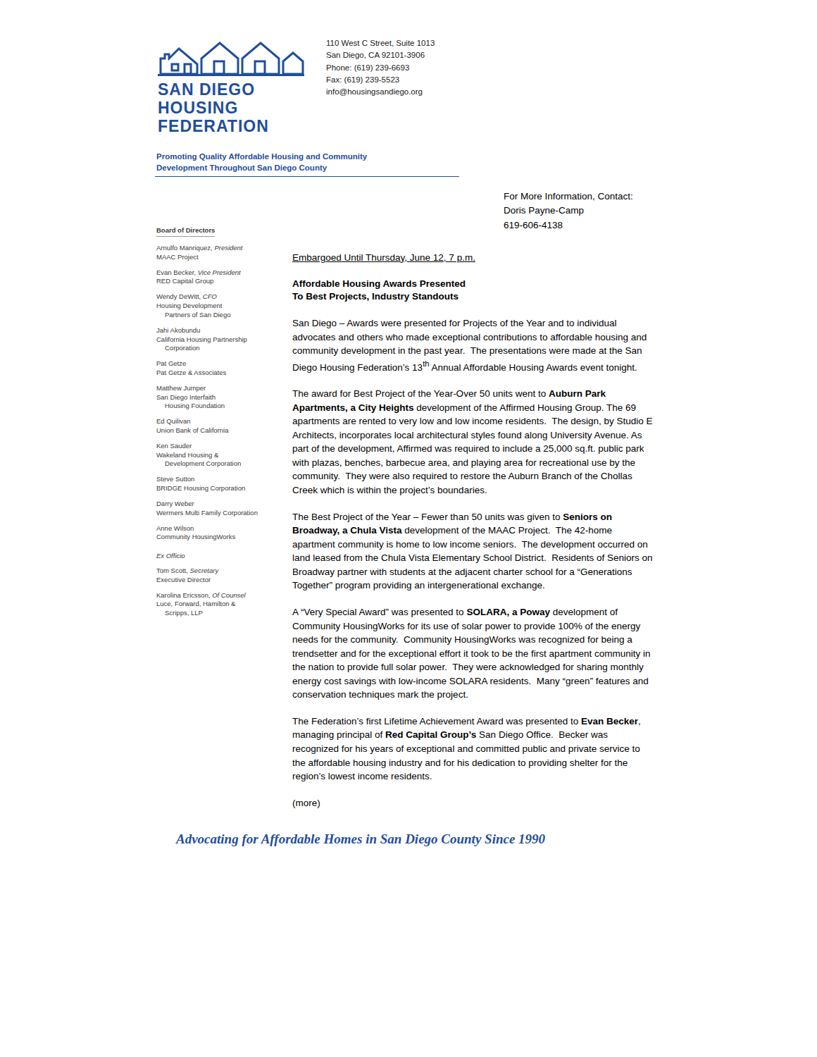SAN DIEGO HOUSING FEDERATION
110 West C Street, Suite 1013
San Diego, CA 92101-3906
Phone: (619) 239-6693
Fax: (619) 239-5523
info@housingsandiego.org
Promoting Quality Affordable Housing and Community
Development Throughout San Diego County
Board of Directors
Arnulfo Manriquez, President MAAC Project
Evan Becker, Vice President RED Capital Group
Wendy DeWitt, CFO Housing Development Partners of San Diego
Jahi Akobundu California Housing Partnership Corporation
Pat Getze Pat Getze & Associates
Matthew Jumper San Diego Interfaith Housing Foundation
Ed Quilivan Union Bank of California
Ken Sauder Wakeland Housing & Development Corporation
Steve Sutton BRIDGE Housing Corporation
Darry Weber Wermers Multi Family Corporation
Anne Wilson Community HousingWorks
Ex Officio
Tom Scott, Secretary Executive Director
Karolina Ericsson, Of Counsel Luce, Forward, Hamilton & Scripps, LLP
For More Information, Contact:
Doris Payne-Camp
619-606-4138
Embargoed Until Thursday, June 12, 7 p.m.
Affordable Housing Awards Presented
To Best Projects, Industry Standouts
San Diego – Awards were presented for Projects of the Year and to individual advocates and others who made exceptional contributions to affordable housing and community development in the past year. The presentations were made at the San Diego Housing Federation’s 13th Annual Affordable Housing Awards event tonight.
The award for Best Project of the Year-Over 50 units went to Auburn Park Apartments, a City Heights development of the Affirmed Housing Group. The 69 apartments are rented to very low and low income residents. The design, by Studio E Architects, incorporates local architectural styles found along University Avenue. As part of the development, Affirmed was required to include a 25,000 sq.ft. public park with plazas, benches, barbecue area, and playing area for recreational use by the community. They were also required to restore the Auburn Branch of the Chollas Creek which is within the project’s boundaries.
The Best Project of the Year – Fewer than 50 units was given to Seniors on Broadway, a Chula Vista development of the MAAC Project. The 42-home apartment community is home to low income seniors. The development occurred on land leased from the Chula Vista Elementary School District. Residents of Seniors on Broadway partner with students at the adjacent charter school for a “Generations Together” program providing an intergenerational exchange.
A “Very Special Award” was presented to SOLARA, a Poway development of Community HousingWorks for its use of solar power to provide 100% of the energy needs for the community. Community HousingWorks was recognized for being a trendsetter and for the exceptional effort it took to be the first apartment community in the nation to provide full solar power. They were acknowledged for sharing monthly energy cost savings with low-income SOLARA residents. Many “green” features and conservation techniques mark the project.
The Federation’s first Lifetime Achievement Award was presented to Evan Becker, managing principal of Red Capital Group’s San Diego Office. Becker was recognized for his years of exceptional and committed public and private service to the affordable housing industry and for his dedication to providing shelter for the region’s lowest income residents.
(more)
Advocating for Affordable Homes in San Diego County Since 1990